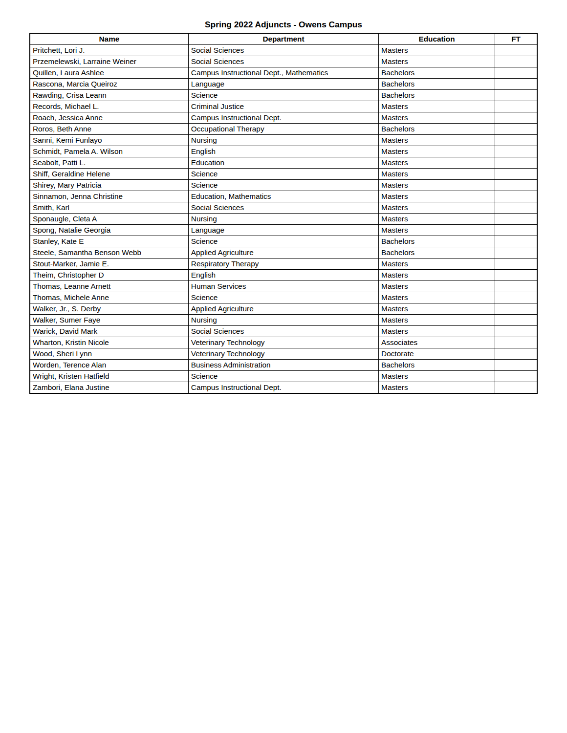Spring 2022 Adjuncts - Owens Campus
| Name | Department | Education | FT |
| --- | --- | --- | --- |
| Pritchett, Lori J. | Social Sciences | Masters | |
| Przemelewski, Larraine Weiner | Social Sciences | Masters | |
| Quillen, Laura Ashlee | Campus Instructional Dept., Mathematics | Bachelors | |
| Rascona, Marcia Queiroz | Language | Bachelors | |
| Rawding, Crisa Leann | Science | Bachelors | |
| Records, Michael L. | Criminal Justice | Masters | |
| Roach, Jessica Anne | Campus Instructional Dept. | Masters | |
| Roros, Beth Anne | Occupational Therapy | Bachelors | |
| Sanni, Kemi Funlayo | Nursing | Masters | |
| Schmidt, Pamela A. Wilson | English | Masters | |
| Seabolt, Patti L. | Education | Masters | |
| Shiff, Geraldine Helene | Science | Masters | |
| Shirey, Mary Patricia | Science | Masters | |
| Sinnamon, Jenna Christine | Education, Mathematics | Masters | |
| Smith, Karl | Social Sciences | Masters | |
| Sponaugle, Cleta A | Nursing | Masters | |
| Spong, Natalie Georgia | Language | Masters | |
| Stanley, Kate E | Science | Bachelors | |
| Steele, Samantha Benson Webb | Applied Agriculture | Bachelors | |
| Stout-Marker, Jamie E. | Respiratory Therapy | Masters | |
| Theim, Christopher D | English | Masters | |
| Thomas, Leanne Arnett | Human Services | Masters | |
| Thomas, Michele Anne | Science | Masters | |
| Walker, Jr., S. Derby | Applied Agriculture | Masters | |
| Walker, Sumer Faye | Nursing | Masters | |
| Warick, David Mark | Social Sciences | Masters | |
| Wharton, Kristin Nicole | Veterinary Technology | Associates | |
| Wood, Sheri Lynn | Veterinary Technology | Doctorate | |
| Worden, Terence Alan | Business Administration | Bachelors | |
| Wright, Kristen Hatfield | Science | Masters | |
| Zambori, Elana Justine | Campus Instructional Dept. | Masters | |